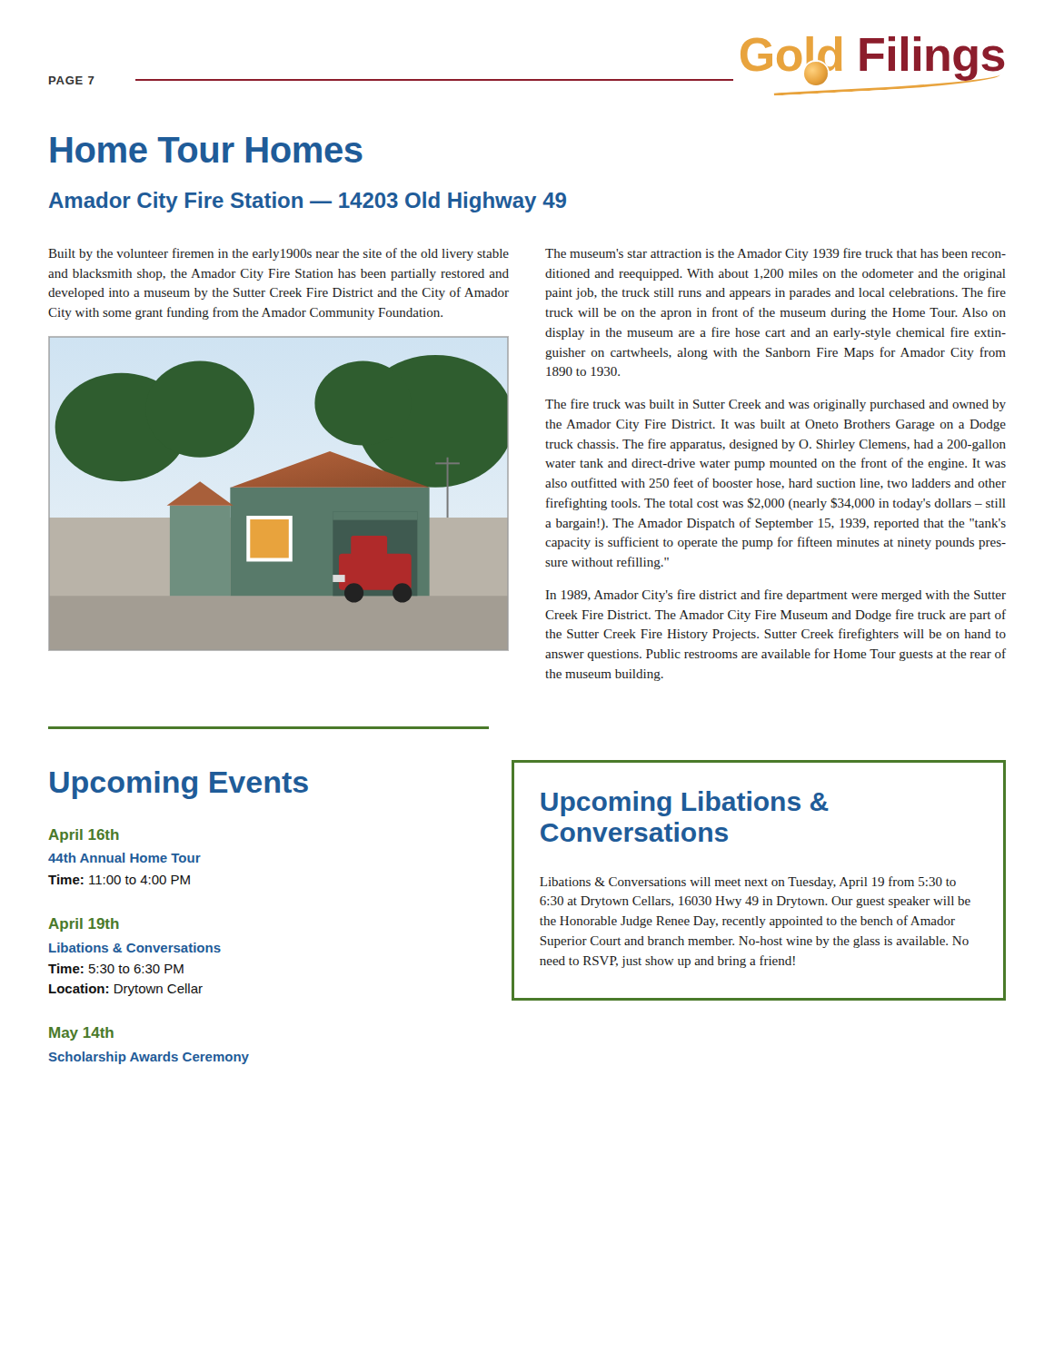PAGE 7
Gold Filings
Home Tour Homes
Amador City Fire Station — 14203 Old Highway 49
Built by the volunteer firemen in the early1900s near the site of the old livery stable and blacksmith shop, the Amador City Fire Station has been partially restored and developed into a museum by the Sutter Creek Fire District and the City of Amador City with some grant funding from the Amador Community Foundation.
The museum's star attraction is the Amador City 1939 fire truck that has been reconditioned and reequipped. With about 1,200 miles on the odometer and the original paint job, the truck still runs and appears in parades and local celebrations. The fire truck will be on the apron in front of the museum during the Home Tour. Also on display in the museum are a fire hose cart and an early-style chemical fire extinguisher on cartwheels, along with the Sanborn Fire Maps for Amador City from 1890 to 1930.
The fire truck was built in Sutter Creek and was originally purchased and owned by the Amador City Fire District. It was built at Oneto Brothers Garage on a Dodge truck chassis. The fire apparatus, designed by O. Shirley Clemens, had a 200-gallon water tank and direct-drive water pump mounted on the front of the engine. It was also outfitted with 250 feet of booster hose, hard suction line, two ladders and other firefighting tools. The total cost was $2,000 (nearly $34,000 in today's dollars – still a bargain!). The Amador Dispatch of September 15, 1939, reported that the "tank's capacity is sufficient to operate the pump for fifteen minutes at ninety pounds pressure without refilling."
In 1989, Amador City's fire district and fire department were merged with the Sutter Creek Fire District. The Amador City Fire Museum and Dodge fire truck are part of the Sutter Creek Fire History Projects. Sutter Creek firefighters will be on hand to answer questions. Public restrooms are available for Home Tour guests at the rear of the museum building.
Upcoming Events
April 16th
44th Annual Home Tour
Time: 11:00 to 4:00 PM
April 19th
Libations & Conversations
Time: 5:30 to 6:30 PM
Location: Drytown Cellar
May 14th
Scholarship Awards Ceremony
Upcoming Libations & Conversations
Libations & Conversations will meet next on Tuesday, April 19 from 5:30 to 6:30 at Drytown Cellars, 16030 Hwy 49 in Drytown. Our guest speaker will be the Honorable Judge Renee Day, recently appointed to the bench of Amador Superior Court and branch member. No-host wine by the glass is available. No need to RSVP, just show up and bring a friend!